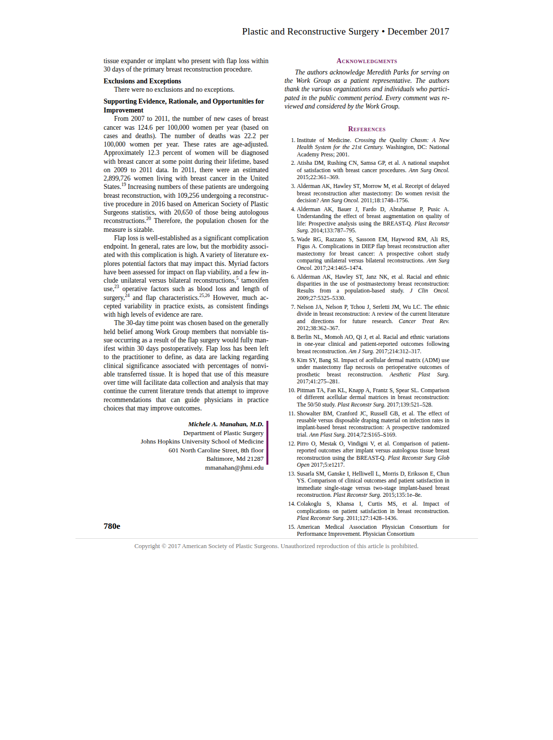Plastic and Reconstructive Surgery • December 2017
tissue expander or implant who present with flap loss within 30 days of the primary breast reconstruction procedure.
Exclusions and Exceptions
There were no exclusions and no exceptions.
Supporting Evidence, Rationale, and Opportunities for Improvement
From 2007 to 2011, the number of new cases of breast cancer was 124.6 per 100,000 women per year (based on cases and deaths). The number of deaths was 22.2 per 100,000 women per year. These rates are age-adjusted. Approximately 12.3 percent of women will be diagnosed with breast cancer at some point during their lifetime, based on 2009 to 2011 data. In 2011, there were an estimated 2,899,726 women living with breast cancer in the United States.19 Increasing numbers of these patients are undergoing breast reconstruction, with 109,256 undergoing a reconstructive procedure in 2016 based on American Society of Plastic Surgeons statistics, with 20,650 of those being autologous reconstructions.20 Therefore, the population chosen for the measure is sizable.
Flap loss is well-established as a significant complication endpoint. In general, rates are low, but the morbidity associated with this complication is high. A variety of literature explores potential factors that may impact this. Myriad factors have been assessed for impact on flap viability, and a few include unilateral versus bilateral reconstructions,5 tamoxifen use,23 operative factors such as blood loss and length of surgery,24 and flap characteristics.25,26 However, much accepted variability in practice exists, as consistent findings with high levels of evidence are rare.
The 30-day time point was chosen based on the generally held belief among Work Group members that nonviable tissue occurring as a result of the flap surgery would fully manifest within 30 days postoperatively. Flap loss has been left to the practitioner to define, as data are lacking regarding clinical significance associated with percentages of nonviable transferred tissue. It is hoped that use of this measure over time will facilitate data collection and analysis that may continue the current literature trends that attempt to improve recommendations that can guide physicians in practice choices that may improve outcomes.
Michele A. Manahan, M.D.
Department of Plastic Surgery
Johns Hopkins University School of Medicine
601 North Caroline Street, 8th floor
Baltimore, Md 21287
mmanahan@jhmi.edu
Acknowledgments
The authors acknowledge Meredith Parks for serving on the Work Group as a patient representative. The authors thank the various organizations and individuals who participated in the public comment period. Every comment was reviewed and considered by the Work Group.
References
Institute of Medicine. Crossing the Quality Chasm: A New Health System for the 21st Century. Washington, DC: National Academy Press; 2001.
Atisha DM, Rushing CN, Samsa GP, et al. A national snapshot of satisfaction with breast cancer procedures. Ann Surg Oncol. 2015;22:361–369.
Alderman AK, Hawley ST, Morrow M, et al. Receipt of delayed breast reconstruction after mastectomy: Do women revisit the decision? Ann Surg Oncol. 2011;18:1748–1756.
Alderman AK, Bauer J, Fardo D, Abrahamse P, Pusic A. Understanding the effect of breast augmentation on quality of life: Prospective analysis using the BREAST-Q. Plast Reconstr Surg. 2014;133:787–795.
Wade RG, Razzano S, Sassoon EM, Haywood RM, Ali RS, Figus A. Complications in DIEP flap breast reconstruction after mastectomy for breast cancer: A prospective cohort study comparing unilateral versus bilateral reconstructions. Ann Surg Oncol. 2017;24:1465–1474.
Alderman AK, Hawley ST, Janz NK, et al. Racial and ethnic disparities in the use of postmastectomy breast reconstruction: Results from a population-based study. J Clin Oncol. 2009;27:5325–5330.
Nelson JA, Nelson P, Tchou J, Serletti JM, Wu LC. The ethnic divide in breast reconstruction: A review of the current literature and directions for future research. Cancer Treat Rev. 2012;38:362–367.
Berlin NL, Momoh AO, Qi J, et al. Racial and ethnic variations in one-year clinical and patient-reported outcomes following breast reconstruction. Am J Surg. 2017;214:312–317.
Kim SY, Bang SI. Impact of acellular dermal matrix (ADM) use under mastectomy flap necrosis on perioperative outcomes of prosthetic breast reconstruction. Aesthetic Plast Surg. 2017;41:275–281.
Pittman TA, Fan KL, Knapp A, Frantz S, Spear SL. Comparison of different acellular dermal matrices in breast reconstruction: The 50/50 study. Plast Reconstr Surg. 2017;139:521–528.
Showalter BM, Cranford JC, Russell GB, et al. The effect of reusable versus disposable draping material on infection rates in implant-based breast reconstruction: A prospective randomized trial. Ann Plast Surg. 2014;72:S165–S169.
Pirro O, Mestak O, Vindigni V, et al. Comparison of patient-reported outcomes after implant versus autologous tissue breast reconstruction using the BREAST-Q. Plast Reconstr Surg Glob Open 2017;5:e1217.
Susarla SM, Ganske I, Helliwell L, Morris D, Eriksson E, Chun YS. Comparison of clinical outcomes and patient satisfaction in immediate single-stage versus two-stage implant-based breast reconstruction. Plast Reconstr Surg. 2015;135:1e–8e.
Colakoglu S, Khansa I, Curtis MS, et al. Impact of complications on patient satisfaction in breast reconstruction. Plast Reconstr Surg. 2011;127:1428–1436.
American Medical Association Physician Consortium for Performance Improvement. Physician Consortium
780e
Copyright © 2017 American Society of Plastic Surgeons. Unauthorized reproduction of this article is prohibited.